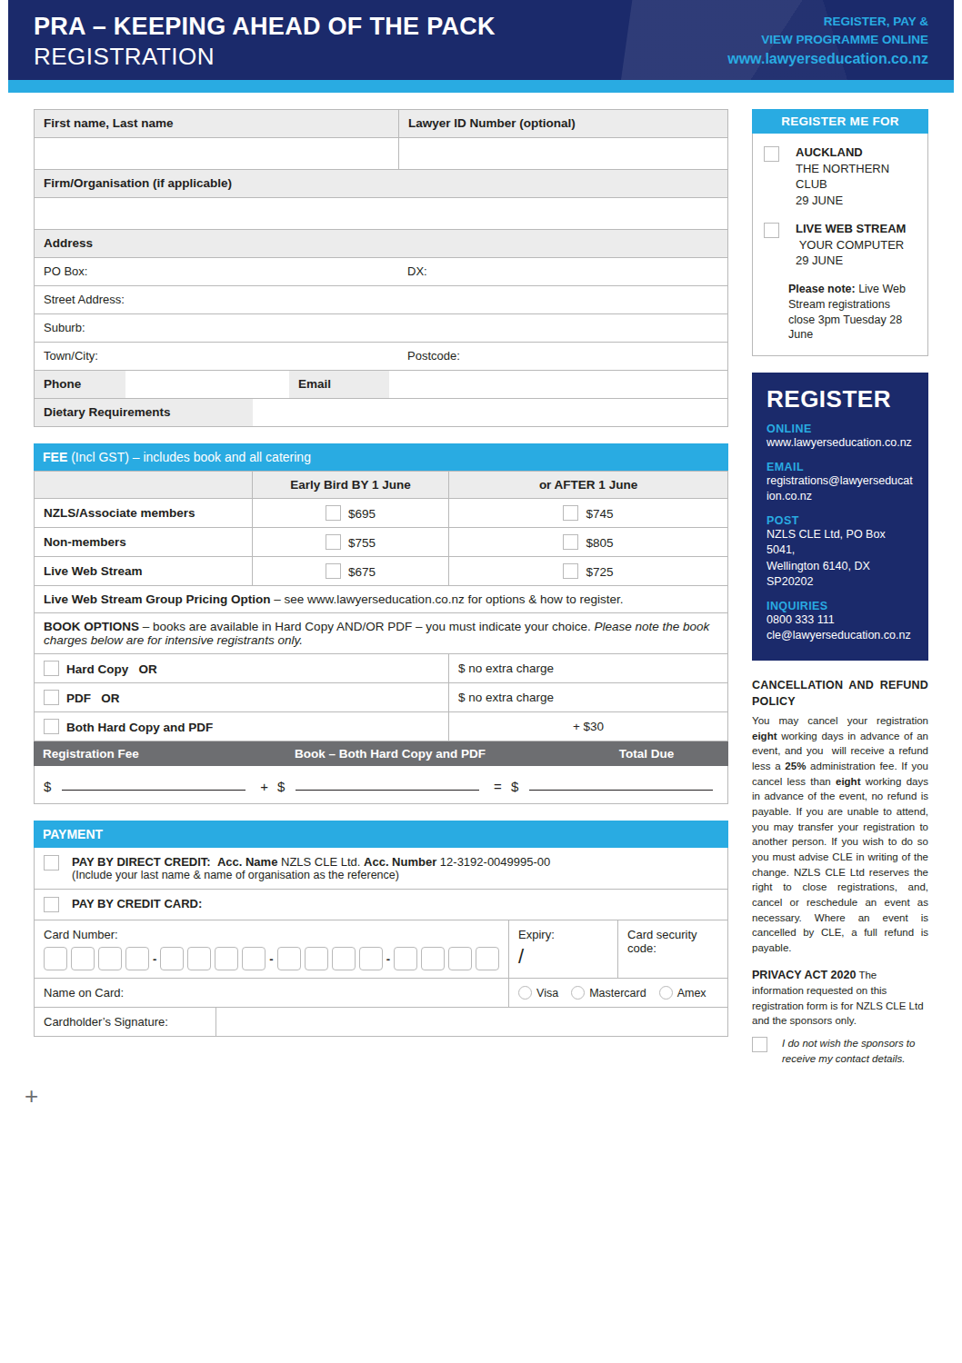PRA – KEEPING AHEAD OF THE PACK
REGISTRATION
REGISTER, PAY &
VIEW PROGRAMME ONLINE
www.lawyerseducation.co.nz
First name, Last name
Lawyer ID Number (optional)
Firm/Organisation (if applicable)
Address
PO Box:
DX:
Street Address:
Suburb:
Town/City:
Postcode:
Phone
Email
Dietary Requirements
FEE (Incl GST) – includes book and all catering
| | Early Bird BY 1 June | or AFTER 1 June |
| --- | --- | --- |
| NZLS/Associate members | $695 | $745 |
| Non-members | $755 | $805 |
| Live Web Stream | $675 | $725 |
| Live Web Stream Group Pricing Option – see www.lawyerseducation.co.nz for options & how to register. |
| BOOK OPTIONS – books are available in Hard Copy AND/OR PDF – you must indicate your choice. Please note the book charges below are for intensive registrants only. |
| Hard Copy OR | $ no extra charge |
| PDF OR | $ no extra charge |
| Both Hard Copy and PDF | + $30 |
Registration Fee
Book – Both Hard Copy and PDF
Total Due
$ + $ = $
PAYMENT
PAY BY DIRECT CREDIT: Acc. Name NZLS CLE Ltd. Acc. Number 12-3192-0049995-00
(Include your last name & name of organisation as the reference)
PAY BY CREDIT CARD:
Card Number:
- - -
Expiry:
/
Card security code:
Name on Card:
Visa Mastercard Amex
Cardholder’s Signature:
REGISTER ME FOR
AUCKLAND THE NORTHERN CLUB
29 JUNE
LIVE WEB STREAM YOUR COMPUTER
29 JUNE
Please note: Live Web Stream registrations close 3pm Tuesday 28 June
REGISTER
ONLINE
www.lawyerseducation.co.nz
EMAIL
registrations@lawyerseducation.co.nz
POST
NZLS CLE Ltd, PO Box 5041,
Wellington 6140, DX SP20202
INQUIRIES
0800 333 111
cle@lawyerseducation.co.nz
CANCELLATION AND REFUND POLICY
You may cancel your registration eight working days in advance of an event, and you will receive a refund less a 25% administration fee. If you cancel less than eight working days in advance of the event, no refund is payable. If you are unable to attend, you may transfer your registration to another person. If you wish to do so you must advise CLE in writing of the change. NZLS CLE Ltd reserves the right to close registrations, and, cancel or reschedule an event as necessary. Where an event is cancelled by CLE, a full refund is payable.
PRIVACY ACT 2020
The information requested on this registration form is for NZLS CLE Ltd and the sponsors only.
I do not wish the sponsors to receive my contact details.
+